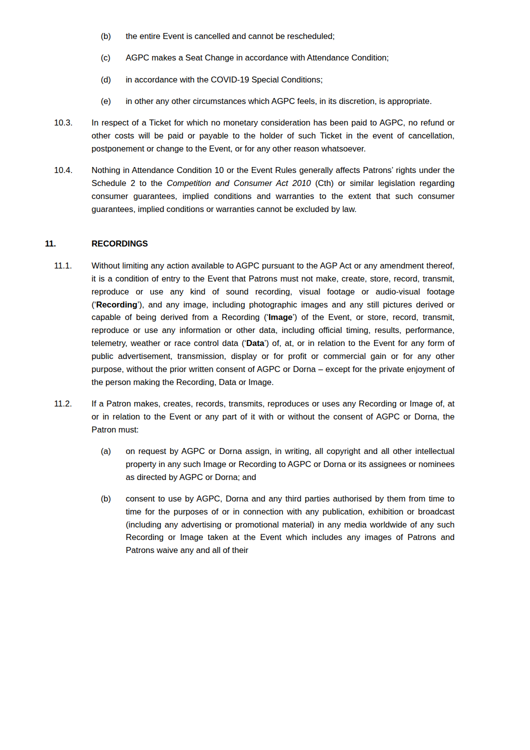(b) the entire Event is cancelled and cannot be rescheduled;
(c) AGPC makes a Seat Change in accordance with Attendance Condition;
(d) in accordance with the COVID-19 Special Conditions;
(e) in other any other circumstances which AGPC feels, in its discretion, is appropriate.
10.3. In respect of a Ticket for which no monetary consideration has been paid to AGPC, no refund or other costs will be paid or payable to the holder of such Ticket in the event of cancellation, postponement or change to the Event, or for any other reason whatsoever.
10.4. Nothing in Attendance Condition 10 or the Event Rules generally affects Patrons’ rights under the Schedule 2 to the Competition and Consumer Act 2010 (Cth) or similar legislation regarding consumer guarantees, implied conditions and warranties to the extent that such consumer guarantees, implied conditions or warranties cannot be excluded by law.
11. RECORDINGS
11.1. Without limiting any action available to AGPC pursuant to the AGP Act or any amendment thereof, it is a condition of entry to the Event that Patrons must not make, create, store, record, transmit, reproduce or use any kind of sound recording, visual footage or audio-visual footage (‘Recording’), and any image, including photographic images and any still pictures derived or capable of being derived from a Recording (‘Image’) of the Event, or store, record, transmit, reproduce or use any information or other data, including official timing, results, performance, telemetry, weather or race control data (‘Data’) of, at, or in relation to the Event for any form of public advertisement, transmission, display or for profit or commercial gain or for any other purpose, without the prior written consent of AGPC or Dorna – except for the private enjoyment of the person making the Recording, Data or Image.
11.2. If a Patron makes, creates, records, transmits, reproduces or uses any Recording or Image of, at or in relation to the Event or any part of it with or without the consent of AGPC or Dorna, the Patron must:
(a) on request by AGPC or Dorna assign, in writing, all copyright and all other intellectual property in any such Image or Recording to AGPC or Dorna or its assignees or nominees as directed by AGPC or Dorna; and
(b) consent to use by AGPC, Dorna and any third parties authorised by them from time to time for the purposes of or in connection with any publication, exhibition or broadcast (including any advertising or promotional material) in any media worldwide of any such Recording or Image taken at the Event which includes any images of Patrons and Patrons waive any and all of their